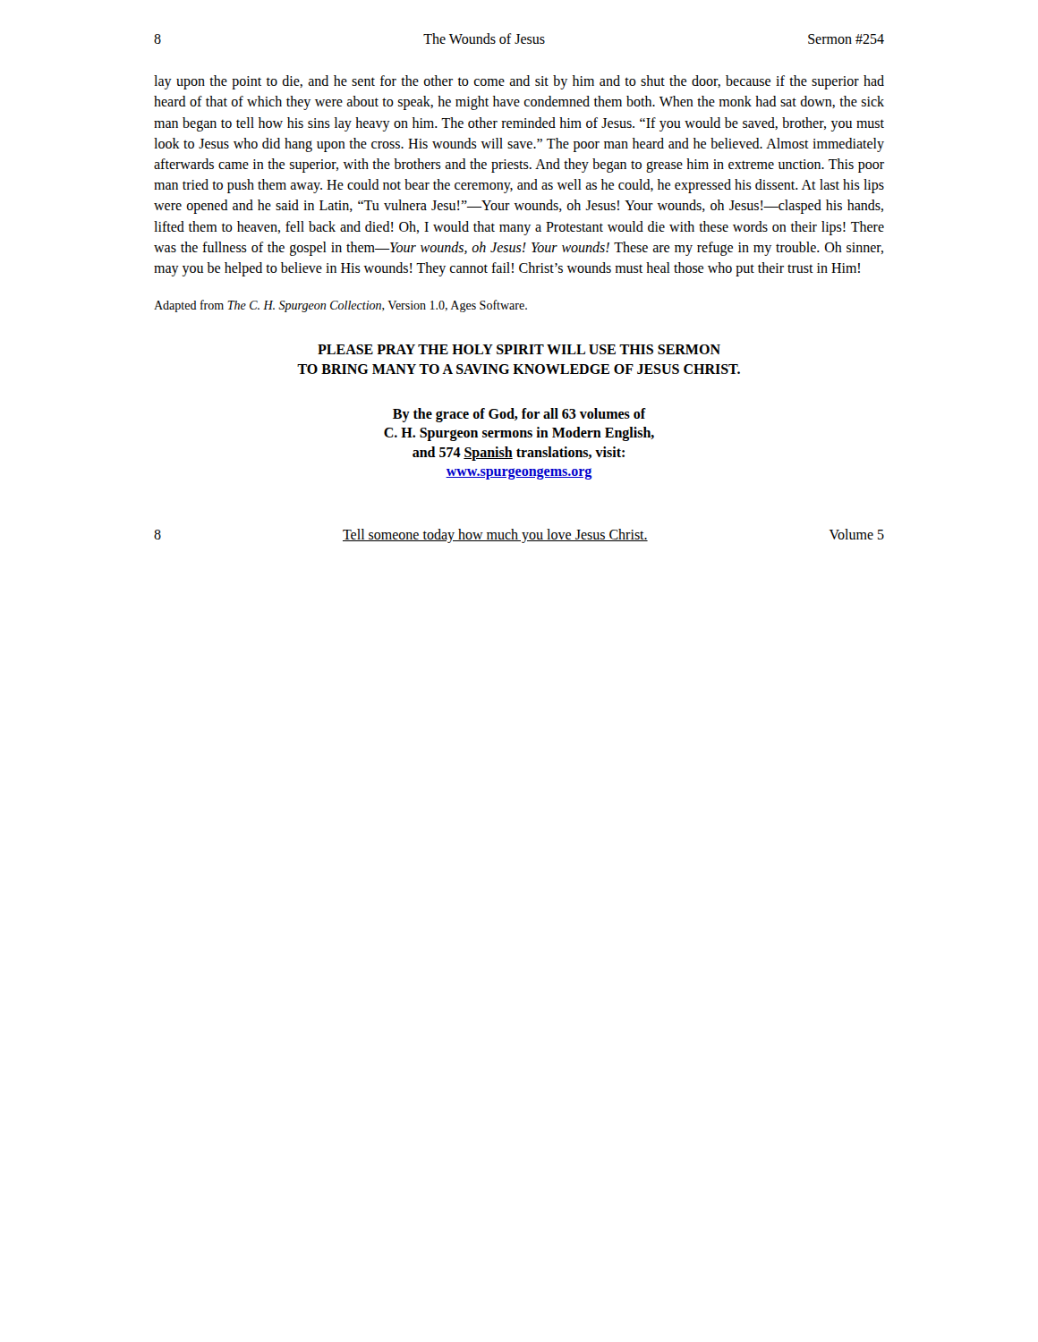8 The Wounds of Jesus Sermon #254
lay upon the point to die, and he sent for the other to come and sit by him and to shut the door, because if the superior had heard of that of which they were about to speak, he might have condemned them both. When the monk had sat down, the sick man began to tell how his sins lay heavy on him. The other reminded him of Jesus. “If you would be saved, brother, you must look to Jesus who did hang upon the cross. His wounds will save.” The poor man heard and he believed. Almost immediately afterwards came in the superior, with the brothers and the priests. And they began to grease him in extreme unction. This poor man tried to push them away. He could not bear the ceremony, and as well as he could, he expressed his dissent. At last his lips were opened and he said in Latin, “Tu vulnera Jesu!”—Your wounds, oh Jesus! Your wounds, oh Jesus!—clasped his hands, lifted them to heaven, fell back and died! Oh, I would that many a Protestant would die with these words on their lips! There was the fullness of the gospel in them—Your wounds, oh Jesus! Your wounds! These are my refuge in my trouble. Oh sinner, may you be helped to believe in His wounds! They cannot fail! Christ’s wounds must heal those who put their trust in Him!
Adapted from The C. H. Spurgeon Collection, Version 1.0, Ages Software.
PLEASE PRAY THE HOLY SPIRIT WILL USE THIS SERMON
TO BRING MANY TO A SAVING KNOWLEDGE OF JESUS CHRIST.
By the grace of God, for all 63 volumes of
C. H. Spurgeon sermons in Modern English,
and 574 Spanish translations, visit:
www.spurgeongems.org
8 Tell someone today how much you love Jesus Christ. Volume 5